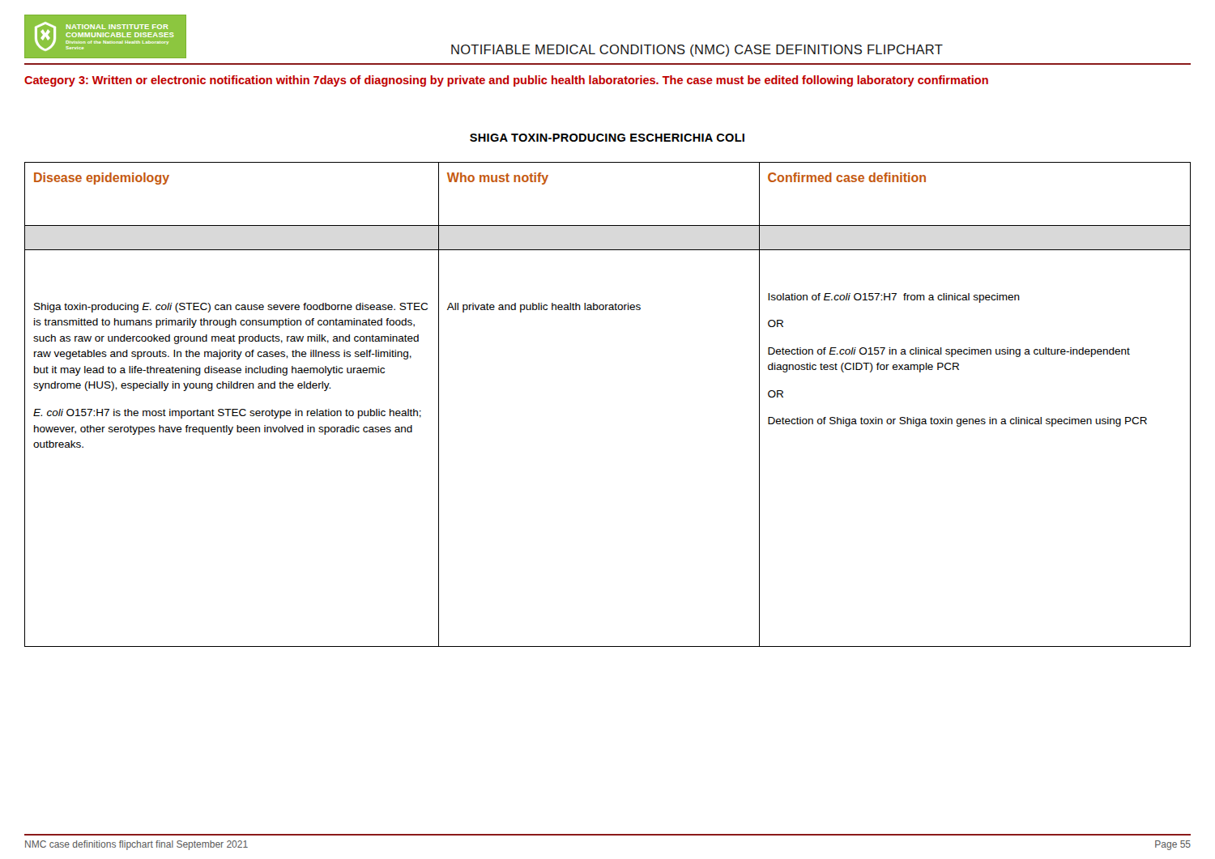NATIONAL INSTITUTE FOR
COMMUNICABLE DISEASES
Division of the National Health Laboratory Service
NOTIFIABLE MEDICAL CONDITIONS (NMC) CASE DEFINITIONS FLIPCHART
Category 3: Written or electronic notification within 7days of diagnosing by private and public health laboratories. The case must be edited following laboratory confirmation
SHIGA TOXIN-PRODUCING ESCHERICHIA COLI
| Disease epidemiology | Who must notify | Confirmed case definition |
| --- | --- | --- |
| Shiga toxin-producing E. coli (STEC) can cause severe foodborne disease. STEC is transmitted to humans primarily through consumption of contaminated foods, such as raw or undercooked ground meat products, raw milk, and contaminated raw vegetables and sprouts. In the majority of cases, the illness is self-limiting, but it may lead to a life-threatening disease including haemolytic uraemic syndrome (HUS), especially in young children and the elderly. E. coli O157:H7 is the most important STEC serotype in relation to public health; however, other serotypes have frequently been involved in sporadic cases and outbreaks. | All private and public health laboratories | Isolation of E.coli O157:H7 from a clinical specimen OR Detection of E.coli O157 in a clinical specimen using a culture-independent diagnostic test (CIDT) for example PCR OR Detection of Shiga toxin or Shiga toxin genes in a clinical specimen using PCR |
NMC case definitions flipchart final September 2021
Page 55